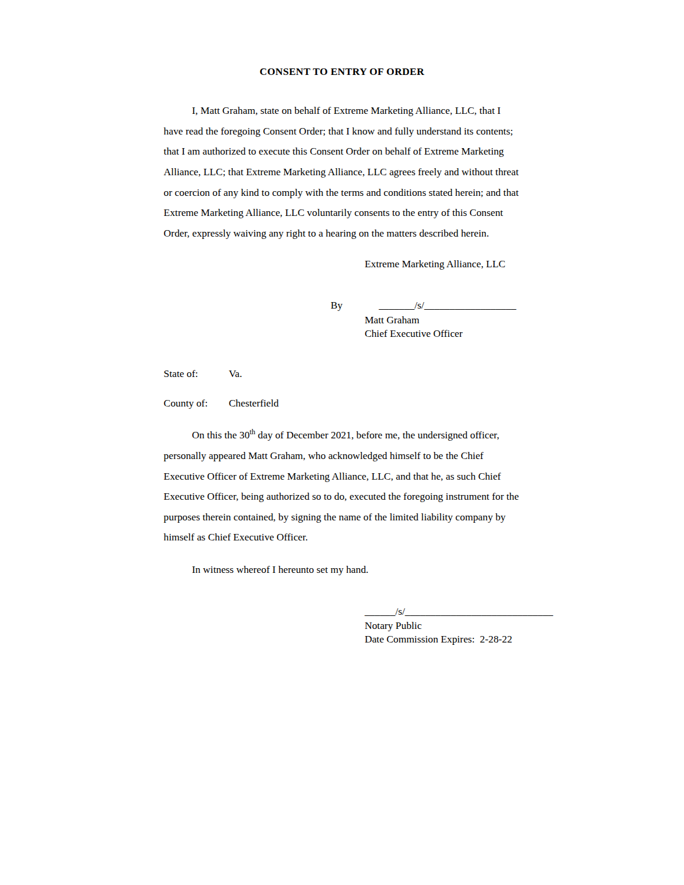Consent to Entry of Order
I, Matt Graham, state on behalf of Extreme Marketing Alliance, LLC, that I have read the foregoing Consent Order; that I know and fully understand its contents; that I am authorized to execute this Consent Order on behalf of Extreme Marketing Alliance, LLC; that Extreme Marketing Alliance, LLC agrees freely and without threat or coercion of any kind to comply with the terms and conditions stated herein; and that Extreme Marketing Alliance, LLC voluntarily consents to the entry of this Consent Order, expressly waiving any right to a hearing on the matters described herein.
Extreme Marketing Alliance, LLC
By _______/s/__________________
Matt Graham
Chief Executive Officer
State of: Va.
County of: Chesterfield
On this the 30th day of December 2021, before me, the undersigned officer, personally appeared Matt Graham, who acknowledged himself to be the Chief Executive Officer of Extreme Marketing Alliance, LLC, and that he, as such Chief Executive Officer, being authorized so to do, executed the foregoing instrument for the purposes therein contained, by signing the name of the limited liability company by himself as Chief Executive Officer.
In witness whereof I hereunto set my hand.
______/s/_____________________________
Notary Public
Date Commission Expires: 2-28-22